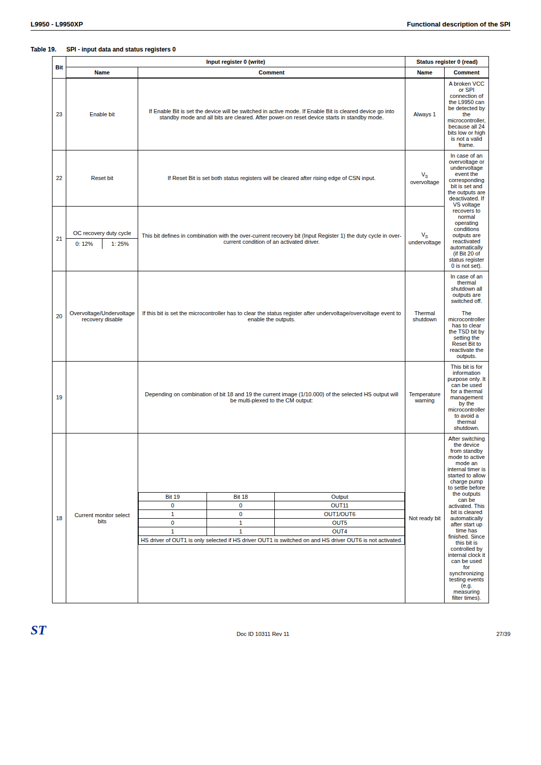L9950 - L9950XP
Functional description of the SPI
Table 19. SPI - input data and status registers 0
| Bit | Input register 0 (write) | Status register 0 (read) |
| --- | --- | --- |
| Name | Comment | Name | Comment |
| 23 | Enable bit | If Enable Bit is set the device will be switched in active mode. If Enable Bit is cleared device go into standby mode and all bits are cleared. After power-on reset device starts in standby mode. | Always 1 | A broken VCC or SPI connection of the L9950 can be detected by the microcontroller, because all 24 bits low or high is not a valid frame. |
| 22 | Reset bit | If Reset Bit is set both status registers will be cleared after rising edge of CSN input. | V S overvoltage | In case of an overvoltage or undervoltage event the corresponding bit is set and the outputs are deactivated. If VS voltage recovers to normal operating conditions outputs are reactivated automatically (if Bit 20 of status register 0 is not set). |
| 21 | OC recovery duty cycle 0: 12% 1: 25% | This bit defines in combination with the over-current recovery bit (Input Register 1) the duty cycle in over-current condition of an activated driver. | V S undervoltage |
| 20 | Overvoltage/Undervoltage recovery disable | If this bit is set the microcontroller has to clear the status register after undervoltage/overvoltage event to enable the outputs. | Thermal shutdown | In case of an thermal shutdown all outputs are switched off. The microcontroller has to clear the TSD bit by setting the Reset Bit to reactivate the outputs. |
| 19 | | Depending on combination of bit 18 and 19 the current image (1/10.000) of the selected HS output will be multi-plexed to the CM output: | Temperature warning | This bit is for information purpose only. It can be used for a thermal management by the microcontroller to avoid a thermal shutdown. |
| 18 | Current monitor select bits | / Bit 19 / Bit 18 / Output / / 0 / 0 / OUT11 / / 1 / 0 / OUT1/OUT6 / / 0 / 1 / OUT5 / / 1 / 1 / OUT4 / / HS driver of OUT1 is only selected if HS driver OUT1 is switched on and HS driver OUT6 is not activated. / | Not ready bit | After switching the device from standby mode to active mode an internal timer is started to allow charge pump to settle before the outputs can be activated. This bit is cleared automatically after start up time has finished. Since this bit is controlled by internal clock it can be used for synchronizing testing events (e.g. measuring filter times). |
ST
Doc ID 10311 Rev 11
27/39